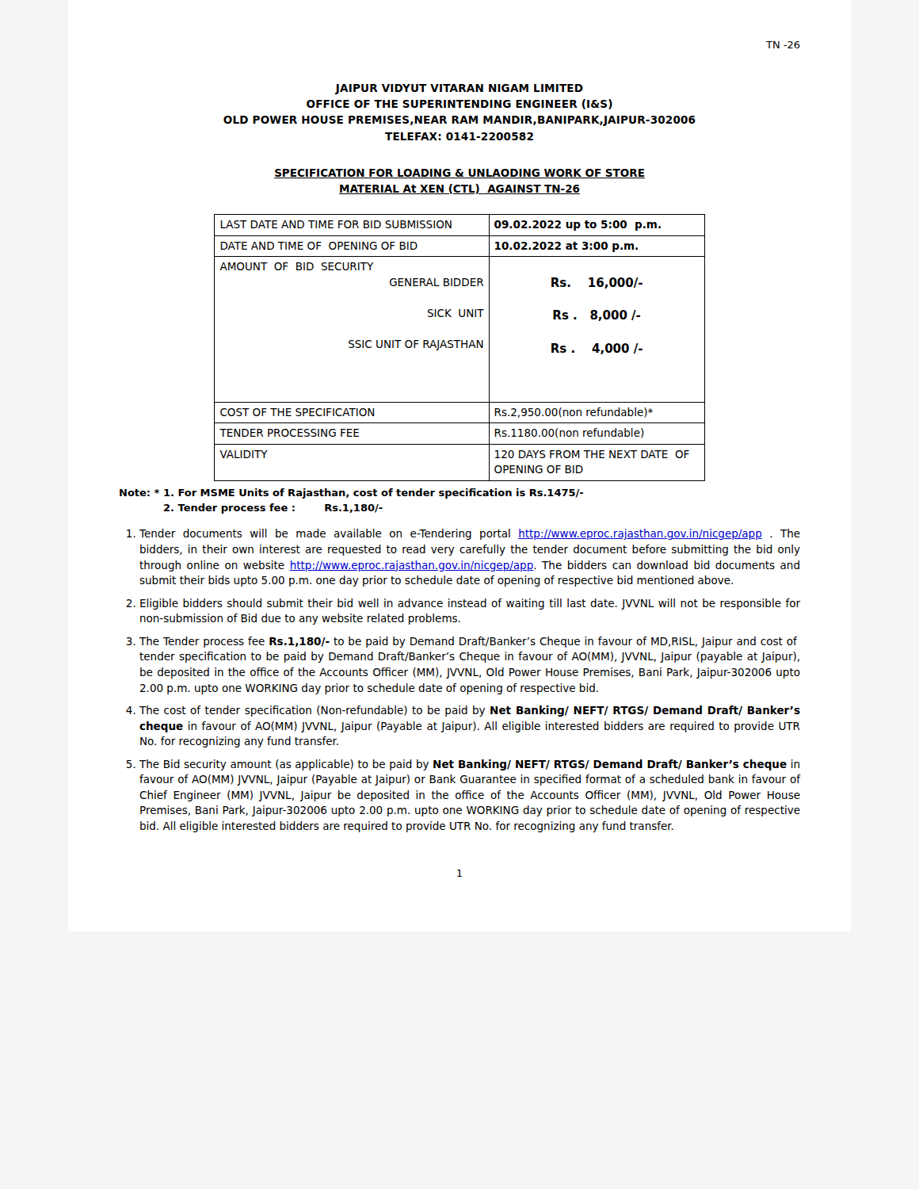TN -26
JAIPUR VIDYUT VITARAN NIGAM LIMITED
OFFICE OF THE SUPERINTENDING ENGINEER (I&S)
OLD POWER HOUSE PREMISES,NEAR RAM MANDIR,BANIPARK,JAIPUR-302006
TELEFAX: 0141-2200582
SPECIFICATION FOR LOADING & UNLAODING WORK OF STORE
MATERIAL At XEN (CTL) AGAINST TN-26
| LAST DATE AND TIME FOR BID SUBMISSION | 09.02.2022 up to 5:00 p.m. |
| DATE AND TIME OF OPENING OF BID | 10.02.2022 at 3:00 p.m. |
| AMOUNT OF BID SECURITY GENERAL BIDDER SICK UNIT SSIC UNIT OF RAJASTHAN | Rs. 16,000/- Rs . 8,000 /- Rs . 4,000 /- |
| COST OF THE SPECIFICATION | Rs.2,950.00(non refundable)* |
| TENDER PROCESSING FEE | Rs.1180.00(non refundable) |
| VALIDITY | 120 DAYS FROM THE NEXT DATE OF OPENING OF BID |
Note: * 1. For MSME Units of Rajasthan, cost of tender specification is Rs.1475/- 2. Tender process fee : Rs.1,180/-
Tender documents will be made available on e-Tendering portal http://www.eproc.rajasthan.gov.in/nicgep/app . The bidders, in their own interest are requested to read very carefully the tender document before submitting the bid only through online on website http://www.eproc.rajasthan.gov.in/nicgep/app. The bidders can download bid documents and submit their bids upto 5.00 p.m. one day prior to schedule date of opening of respective bid mentioned above.
Eligible bidders should submit their bid well in advance instead of waiting till last date. JVVNL will not be responsible for non-submission of Bid due to any website related problems.
The Tender process fee Rs.1,180/- to be paid by Demand Draft/Banker’s Cheque in favour of MD,RISL, Jaipur and cost of tender specification to be paid by Demand Draft/Banker’s Cheque in favour of AO(MM), JVVNL, Jaipur (payable at Jaipur), be deposited in the office of the Accounts Officer (MM), JVVNL, Old Power House Premises, Bani Park, Jaipur-302006 upto 2.00 p.m. upto one WORKING day prior to schedule date of opening of respective bid.
The cost of tender specification (Non-refundable) to be paid by Net Banking/ NEFT/ RTGS/ Demand Draft/ Banker’s cheque in favour of AO(MM) JVVNL, Jaipur (Payable at Jaipur). All eligible interested bidders are required to provide UTR No. for recognizing any fund transfer.
The Bid security amount (as applicable) to be paid by Net Banking/ NEFT/ RTGS/ Demand Draft/ Banker’s cheque in favour of AO(MM) JVVNL, Jaipur (Payable at Jaipur) or Bank Guarantee in specified format of a scheduled bank in favour of Chief Engineer (MM) JVVNL, Jaipur be deposited in the office of the Accounts Officer (MM), JVVNL, Old Power House Premises, Bani Park, Jaipur-302006 upto 2.00 p.m. upto one WORKING day prior to schedule date of opening of respective bid. All eligible interested bidders are required to provide UTR No. for recognizing any fund transfer.
1